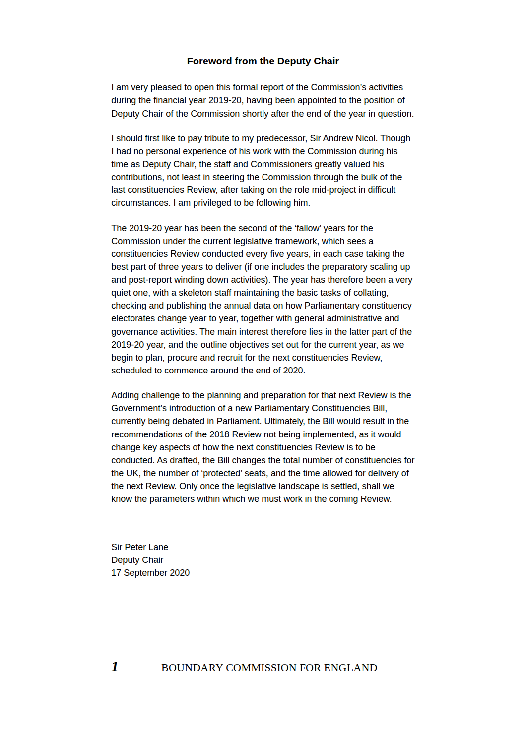Foreword from the Deputy Chair
I am very pleased to open this formal report of the Commission’s activities during the financial year 2019-20, having been appointed to the position of Deputy Chair of the Commission shortly after the end of the year in question.
I should first like to pay tribute to my predecessor, Sir Andrew Nicol. Though I had no personal experience of his work with the Commission during his time as Deputy Chair, the staff and Commissioners greatly valued his contributions, not least in steering the Commission through the bulk of the last constituencies Review, after taking on the role mid-project in difficult circumstances. I am privileged to be following him.
The 2019-20 year has been the second of the ‘fallow’ years for the Commission under the current legislative framework, which sees a constituencies Review conducted every five years, in each case taking the best part of three years to deliver (if one includes the preparatory scaling up and post-report winding down activities). The year has therefore been a very quiet one, with a skeleton staff maintaining the basic tasks of collating, checking and publishing the annual data on how Parliamentary constituency electorates change year to year, together with general administrative and governance activities. The main interest therefore lies in the latter part of the 2019-20 year, and the outline objectives set out for the current year, as we begin to plan, procure and recruit for the next constituencies Review, scheduled to commence around the end of 2020.
Adding challenge to the planning and preparation for that next Review is the Government’s introduction of a new Parliamentary Constituencies Bill, currently being debated in Parliament. Ultimately, the Bill would result in the recommendations of the 2018 Review not being implemented, as it would change key aspects of how the next constituencies Review is to be conducted. As drafted, the Bill changes the total number of constituencies for the UK, the number of ‘protected’ seats, and the time allowed for delivery of the next Review. Only once the legislative landscape is settled, shall we know the parameters within which we must work in the coming Review.
Sir Peter Lane
Deputy Chair
17 September 2020
1
BOUNDARY COMMISSION FOR ENGLAND